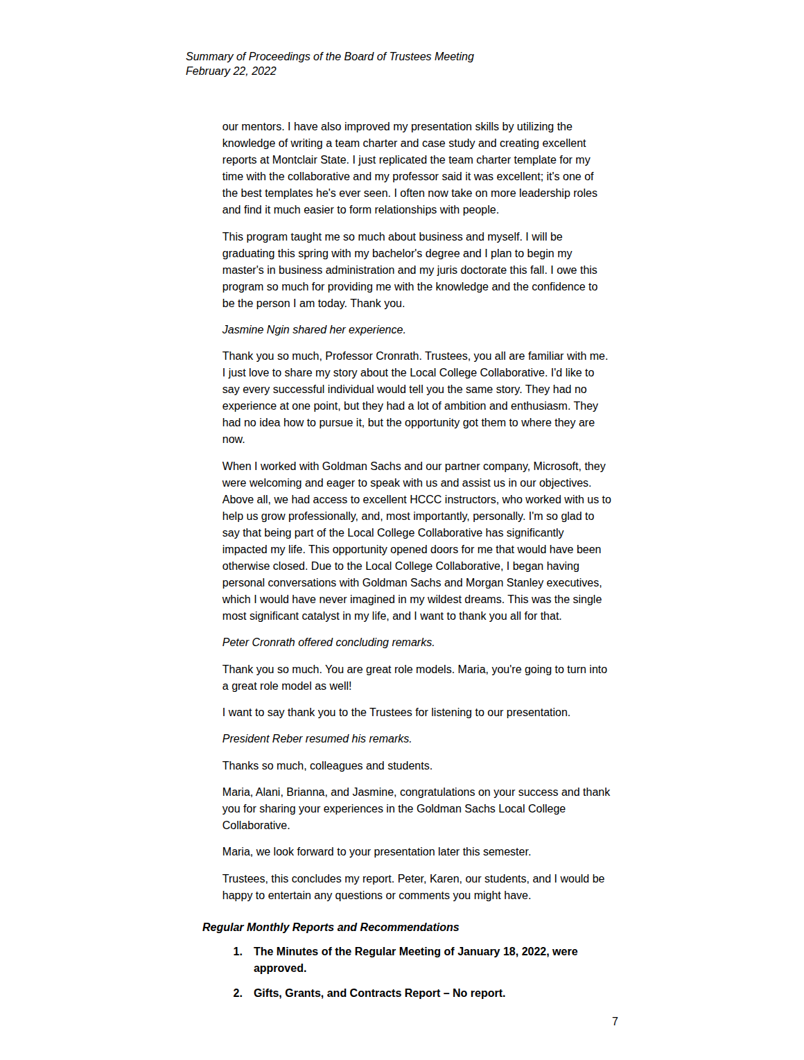Summary of Proceedings of the Board of Trustees Meeting
February 22, 2022
our mentors. I have also improved my presentation skills by utilizing the knowledge of writing a team charter and case study and creating excellent reports at Montclair State. I just replicated the team charter template for my time with the collaborative and my professor said it was excellent; it's one of the best templates he's ever seen. I often now take on more leadership roles and find it much easier to form relationships with people.
This program taught me so much about business and myself. I will be graduating this spring with my bachelor's degree and I plan to begin my master's in business administration and my juris doctorate this fall. I owe this program so much for providing me with the knowledge and the confidence to be the person I am today. Thank you.
Jasmine Ngin shared her experience.
Thank you so much, Professor Cronrath. Trustees, you all are familiar with me. I just love to share my story about the Local College Collaborative. I'd like to say every successful individual would tell you the same story. They had no experience at one point, but they had a lot of ambition and enthusiasm. They had no idea how to pursue it, but the opportunity got them to where they are now.
When I worked with Goldman Sachs and our partner company, Microsoft, they were welcoming and eager to speak with us and assist us in our objectives. Above all, we had access to excellent HCCC instructors, who worked with us to help us grow professionally, and, most importantly, personally. I'm so glad to say that being part of the Local College Collaborative has significantly impacted my life. This opportunity opened doors for me that would have been otherwise closed. Due to the Local College Collaborative, I began having personal conversations with Goldman Sachs and Morgan Stanley executives, which I would have never imagined in my wildest dreams. This was the single most significant catalyst in my life, and I want to thank you all for that.
Peter Cronrath offered concluding remarks.
Thank you so much. You are great role models. Maria, you're going to turn into a great role model as well!
I want to say thank you to the Trustees for listening to our presentation.
President Reber resumed his remarks.
Thanks so much, colleagues and students.
Maria, Alani, Brianna, and Jasmine, congratulations on your success and thank you for sharing your experiences in the Goldman Sachs Local College Collaborative.
Maria, we look forward to your presentation later this semester.
Trustees, this concludes my report. Peter, Karen, our students, and I would be happy to entertain any questions or comments you might have.
Regular Monthly Reports and Recommendations
The Minutes of the Regular Meeting of January 18, 2022, were approved.
Gifts, Grants, and Contracts Report – No report.
7